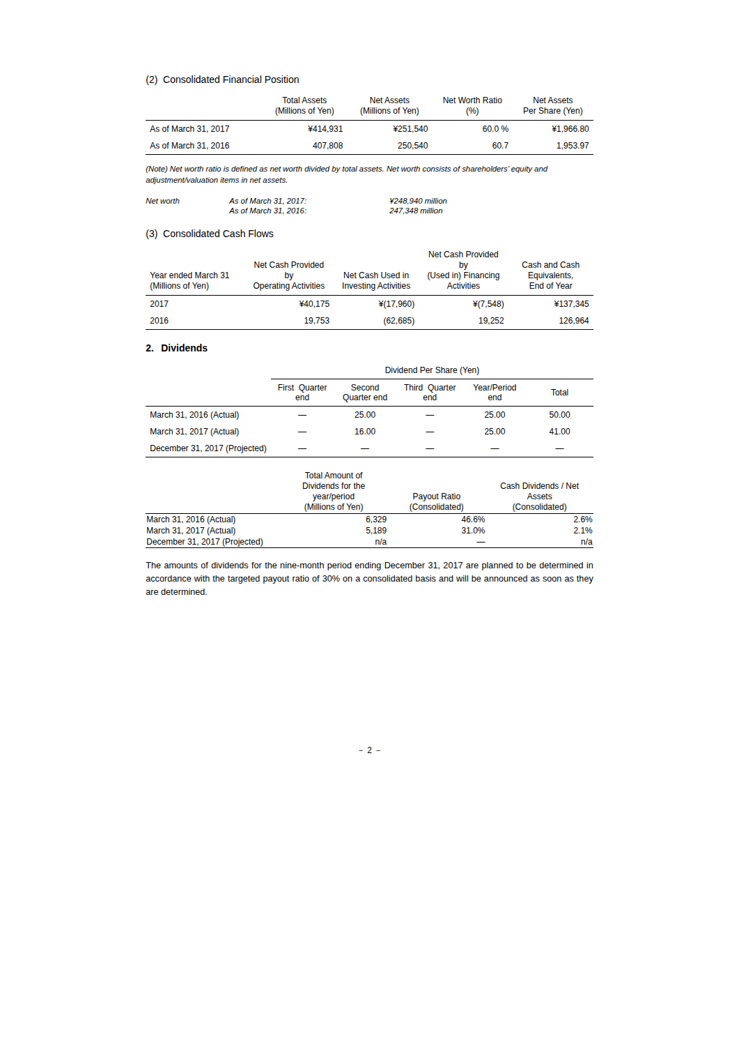(2) Consolidated Financial Position
| | Total Assets (Millions of Yen) | Net Assets (Millions of Yen) | Net Worth Ratio (%) | Net Assets Per Share (Yen) |
| --- | --- | --- | --- | --- |
| As of March 31, 2017 | ¥414,931 | ¥251,540 | 60.0 % | ¥1,966.80 |
| As of March 31, 2016 | 407,808 | 250,540 | 60.7 | 1,953.97 |
(Note) Net worth ratio is defined as net worth divided by total assets. Net worth consists of shareholders’ equity and adjustment/valuation items in net assets.
| Net worth | As of March 31, 2017: | ¥248,940 million |
| | As of March 31, 2016: | 247,348 million |
(3) Consolidated Cash Flows
| Year ended March 31 (Millions of Yen) | Net Cash Provided by Operating Activities | Net Cash Used in Investing Activities | Net Cash Provided by (Used in) Financing Activities | Cash and Cash Equivalents, End of Year |
| --- | --- | --- | --- | --- |
| 2017 | ¥40,175 | ¥(17,960) | ¥(7,548) | ¥137,345 |
| 2016 | 19,753 | (62,685) | 19,252 | 126,964 |
2. Dividends
| | Dividend Per Share (Yen) |
| --- | --- |
| | First Quarter end | Second Quarter end | Third Quarter end | Year/Period end | Total |
| March 31, 2016 (Actual) | — | 25.00 | — | 25.00 | 50.00 |
| March 31, 2017 (Actual) | — | 16.00 | — | 25.00 | 41.00 |
| December 31, 2017 (Projected) | — | — | — | — | — |
| | Total Amount of Dividends for the year/period (Millions of Yen) | Payout Ratio (Consolidated) | Cash Dividends / Net Assets (Consolidated) |
| --- | --- | --- | --- |
| March 31, 2016 (Actual) | 6,329 | 46.6% | 2.6% |
| March 31, 2017 (Actual) | 5,189 | 31.0% | 2.1% |
| December 31, 2017 (Projected) | n/a | — | n/a |
The amounts of dividends for the nine-month period ending December 31, 2017 are planned to be determined in accordance with the targeted payout ratio of 30% on a consolidated basis and will be announced as soon as they are determined.
－ 2 －